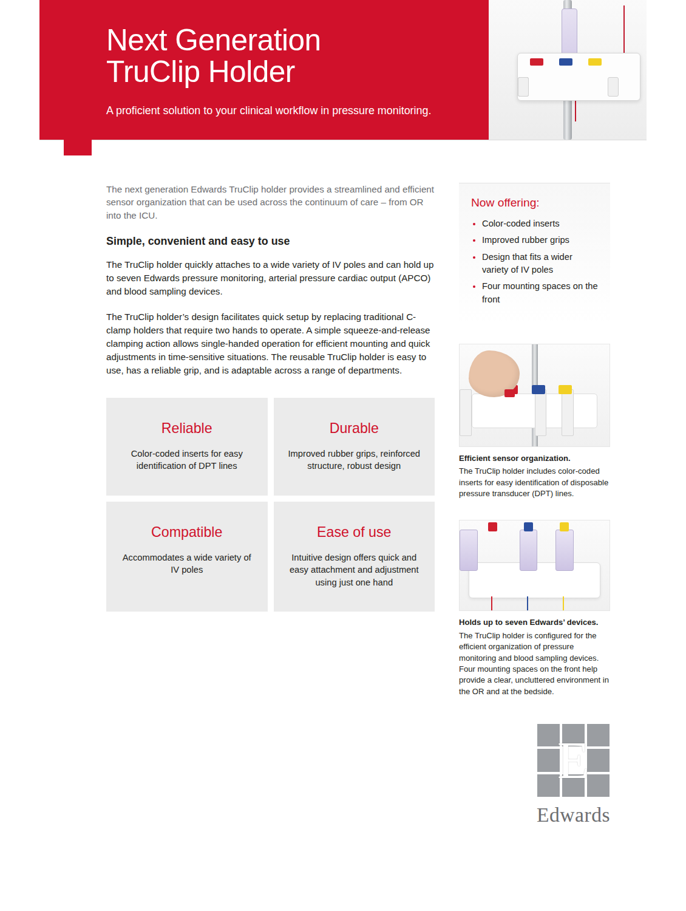Next Generation
TruClip Holder
A proficient solution to your clinical workflow in pressure monitoring.
The next generation Edwards TruClip holder provides a streamlined and efficient sensor organization that can be used across the continuum of care – from OR into the ICU.
Simple, convenient and easy to use
The TruClip holder quickly attaches to a wide variety of IV poles and can hold up to seven Edwards pressure monitoring, arterial pressure cardiac output (APCO) and blood sampling devices.
The TruClip holder’s design facilitates quick setup by replacing traditional C-clamp holders that require two hands to operate. A simple squeeze-and-release clamping action allows single-handed operation for efficient mounting and quick adjustments in time-sensitive situations. The reusable TruClip holder is easy to use, has a reliable grip, and is adaptable across a range of departments.
Reliable
Color-coded inserts for easy identification of DPT lines
Durable
Improved rubber grips, reinforced structure, robust design
Compatible
Accommodates a wide variety of IV poles
Ease of use
Intuitive design offers quick and easy attachment and adjustment using just one hand
Now offering:
Color-coded inserts
Improved rubber grips
Design that fits a wider variety of IV poles
Four mounting spaces on the front
Efficient sensor organization. The TruClip holder includes color-coded inserts for easy identification of disposable pressure transducer (DPT) lines.
Holds up to seven Edwards’ devices. The TruClip holder is configured for the efficient organization of pressure monitoring and blood sampling devices. Four mounting spaces on the front help provide a clear, uncluttered environment in the OR and at the bedside.
E
Edwards